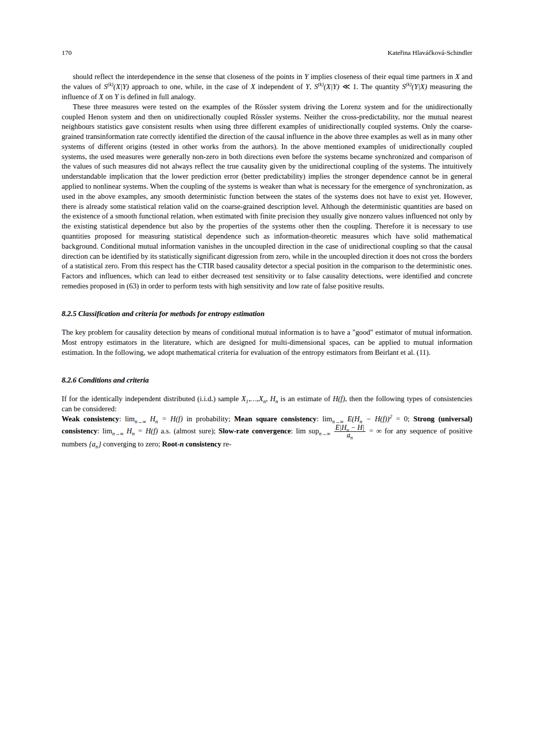170 Kateřina Hlaváčková-Schindler
should reflect the interdependence in the sense that closeness of the points in Y implies closeness of their equal time partners in X and the values of S(k)(X|Y) approach to one, while, in the case of X independent of Y, S(k)(X|Y) ≪ 1. The quantity S(k)(Y|X) measuring the influence of X on Y is defined in full analogy.
These three measures were tested on the examples of the Rössler system driving the Lorenz system and for the unidirectionally coupled Henon system and then on unidirectionally coupled Rössler systems. Neither the cross-predictability, nor the mutual nearest neighbours statistics gave consistent results when using three different examples of unidirectionally coupled systems. Only the coarse-grained transinformation rate correctly identified the direction of the causal influence in the above three examples as well as in many other systems of different origins (tested in other works from the authors). In the above mentioned examples of unidirectionally coupled systems, the used measures were generally non-zero in both directions even before the systems became synchronized and comparison of the values of such measures did not always reflect the true causality given by the unidirectional coupling of the systems. The intuitively understandable implication that the lower prediction error (better predictability) implies the stronger dependence cannot be in general applied to nonlinear systems. When the coupling of the systems is weaker than what is necessary for the emergence of synchronization, as used in the above examples, any smooth deterministic function between the states of the systems does not have to exist yet. However, there is already some statistical relation valid on the coarse-grained description level. Although the deterministic quantities are based on the existence of a smooth functional relation, when estimated with finite precision they usually give nonzero values influenced not only by the existing statistical dependence but also by the properties of the systems other then the coupling. Therefore it is necessary to use quantities proposed for measuring statistical dependence such as information-theoretic measures which have solid mathematical background. Conditional mutual information vanishes in the uncoupled direction in the case of unidirectional coupling so that the causal direction can be identified by its statistically significant digression from zero, while in the uncoupled direction it does not cross the borders of a statistical zero. From this respect has the CTIR based causality detector a special position in the comparison to the deterministic ones. Factors and influences, which can lead to either decreased test sensitivity or to false causality detections, were identified and concrete remedies proposed in (63) in order to perform tests with high sensitivity and low rate of false positive results.
8.2.5 Classification and criteria for methods for entropy estimation
The key problem for causality detection by means of conditional mutual information is to have a "good" estimator of mutual information. Most entropy estimators in the literature, which are designed for multi-dimensional spaces, can be applied to mutual information estimation. In the following, we adopt mathematical criteria for evaluation of the entropy estimators from Beirlant et al. (11).
8.2.6 Conditions and criteria
If for the identically independent distributed (i.i.d.) sample X1,…,Xn, Hn is an estimate of H(f), then the following types of consistencies can be considered:
Weak consistency: limn→∞ Hn = H(f) in probability; Mean square consistency: limn→∞ E(Hn − H(f))2 = 0; Strong (universal) consistency: limn→∞ Hn = H(f) a.s. (almost sure); Slow-rate convergence: lim supn→∞ E|Hn − H|an = ∞ for any sequence of positive numbers {an} converging to zero; Root-n consistency re-